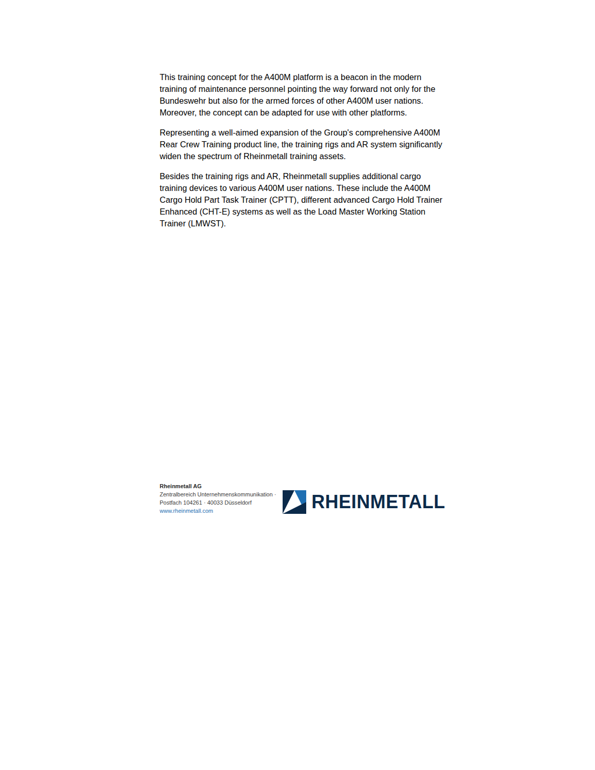This training concept for the A400M platform is a beacon in the modern training of maintenance personnel pointing the way forward not only for the Bundeswehr but also for the armed forces of other A400M user nations. Moreover, the concept can be adapted for use with other platforms.
Representing a well-aimed expansion of the Group's comprehensive A400M Rear Crew Training product line, the training rigs and AR system significantly widen the spectrum of Rheinmetall training assets.
Besides the training rigs and AR, Rheinmetall supplies additional cargo training devices to various A400M user nations. These include the A400M Cargo Hold Part Task Trainer (CPTT), different advanced Cargo Hold Trainer Enhanced (CHT-E) systems as well as the Load Master Working Station Trainer (LMWST).
Rheinmetall AG
Zentralbereich Unternehmenskommunikation · Postfach 104261 · 40033 Düsseldorf
www.rheinmetall.com
RHEINMETALL